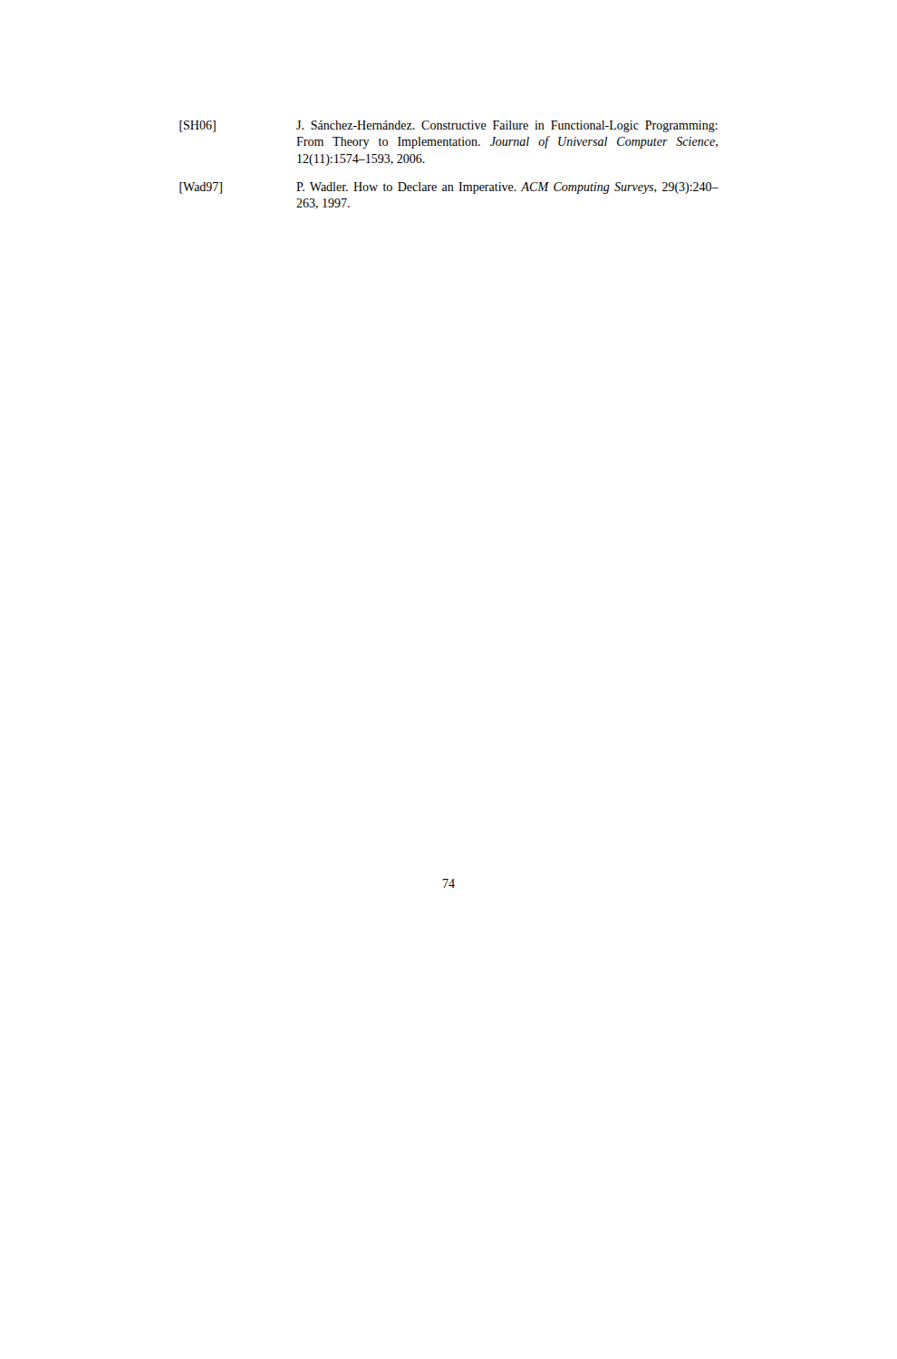[SH06]
J. Sánchez-Hernández. Constructive Failure in Functional-Logic Programming: From Theory to Implementation. Journal of Universal Computer Science, 12(11):1574–1593, 2006.
[Wad97]
P. Wadler. How to Declare an Imperative. ACM Computing Surveys, 29(3):240–263, 1997.
74